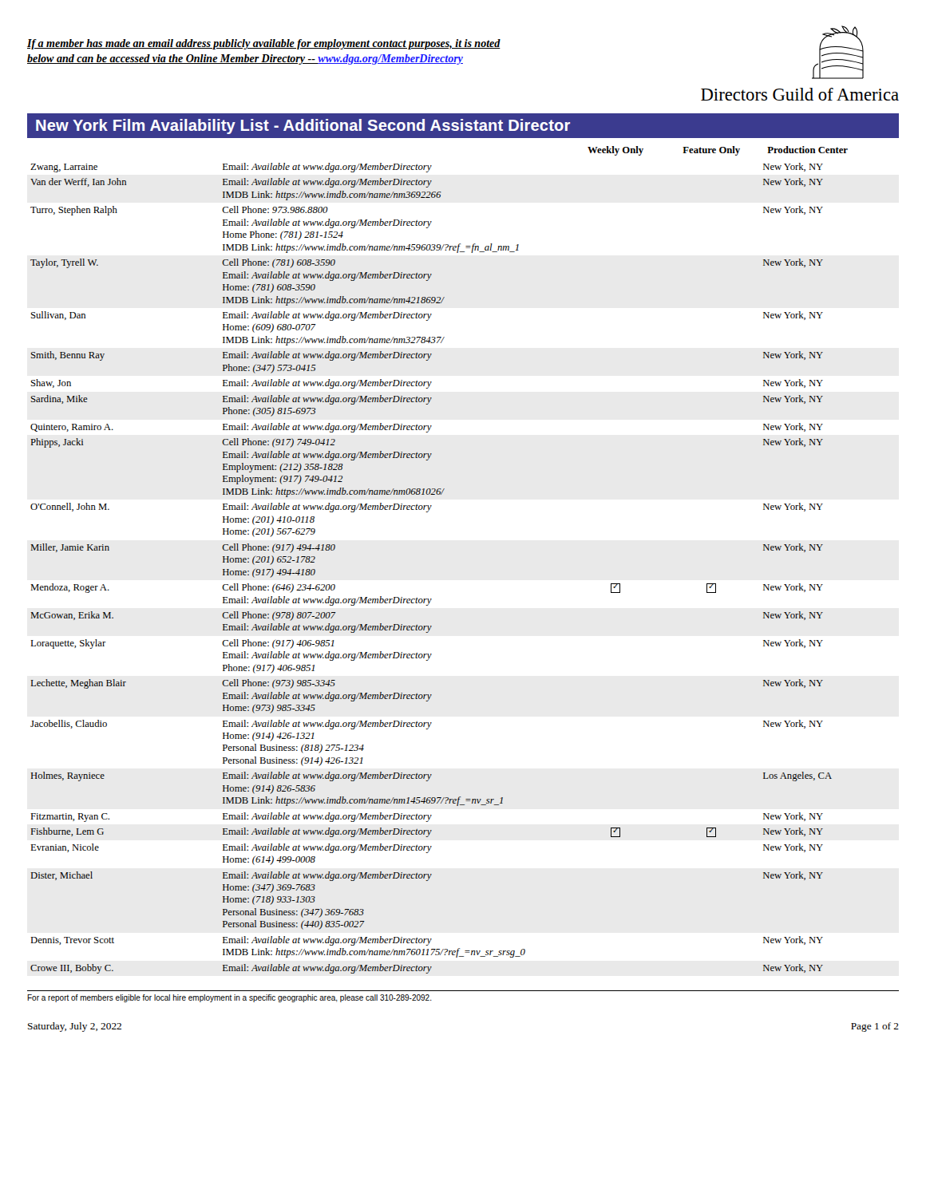If a member has made an email address publicly available for employment contact purposes, it is noted below and can be accessed via the Online Member Directory -- www.dga.org/MemberDirectory
Directors Guild of America
New York Film Availability List - Additional Second Assistant Director
| | | Weekly Only | Feature Only | Production Center |
| --- | --- | --- | --- | --- |
| Zwang, Larraine | Email: Available at www.dga.org/MemberDirectory | | | New York, NY |
| Van der Werff, Ian John | Email: Available at www.dga.org/MemberDirectory IMDB Link: https://www.imdb.com/name/nm3692266 | | | New York, NY |
| Turro, Stephen Ralph | Cell Phone: 973.986.8800 Email: Available at www.dga.org/MemberDirectory Home Phone: (781) 281-1524 IMDB Link: https://www.imdb.com/name/nm4596039/?ref_=fn_al_nm_1 | | | New York, NY |
| Taylor, Tyrell W. | Cell Phone: (781) 608-3590 Email: Available at www.dga.org/MemberDirectory Home: (781) 608-3590 IMDB Link: https://www.imdb.com/name/nm4218692/ | | | New York, NY |
| Sullivan, Dan | Email: Available at www.dga.org/MemberDirectory Home: (609) 680-0707 IMDB Link: https://www.imdb.com/name/nm3278437/ | | | New York, NY |
| Smith, Bennu Ray | Email: Available at www.dga.org/MemberDirectory Phone: (347) 573-0415 | | | New York, NY |
| Shaw, Jon | Email: Available at www.dga.org/MemberDirectory | | | New York, NY |
| Sardina, Mike | Email: Available at www.dga.org/MemberDirectory Phone: (305) 815-6973 | | | New York, NY |
| Quintero, Ramiro A. | Email: Available at www.dga.org/MemberDirectory | | | New York, NY |
| Phipps, Jacki | Cell Phone: (917) 749-0412 Email: Available at www.dga.org/MemberDirectory Employment: (212) 358-1828 Employment: (917) 749-0412 IMDB Link: https://www.imdb.com/name/nm0681026/ | | | New York, NY |
| O'Connell, John M. | Email: Available at www.dga.org/MemberDirectory Home: (201) 410-0118 Home: (201) 567-6279 | | | New York, NY |
| Miller, Jamie Karin | Cell Phone: (917) 494-4180 Home: (201) 652-1782 Home: (917) 494-4180 | | | New York, NY |
| Mendoza, Roger A. | Cell Phone: (646) 234-6200 Email: Available at www.dga.org/MemberDirectory | | | New York, NY |
| McGowan, Erika M. | Cell Phone: (978) 807-2007 Email: Available at www.dga.org/MemberDirectory | | | New York, NY |
| Loraquette, Skylar | Cell Phone: (917) 406-9851 Email: Available at www.dga.org/MemberDirectory Phone: (917) 406-9851 | | | New York, NY |
| Lechette, Meghan Blair | Cell Phone: (973) 985-3345 Email: Available at www.dga.org/MemberDirectory Home: (973) 985-3345 | | | New York, NY |
| Jacobellis, Claudio | Email: Available at www.dga.org/MemberDirectory Home: (914) 426-1321 Personal Business: (818) 275-1234 Personal Business: (914) 426-1321 | | | New York, NY |
| Holmes, Rayniece | Email: Available at www.dga.org/MemberDirectory Home: (914) 826-5836 IMDB Link: https://www.imdb.com/name/nm1454697/?ref_=nv_sr_1 | | | Los Angeles, CA |
| Fitzmartin, Ryan C. | Email: Available at www.dga.org/MemberDirectory | | | New York, NY |
| Fishburne, Lem G | Email: Available at www.dga.org/MemberDirectory | | | New York, NY |
| Evranian, Nicole | Email: Available at www.dga.org/MemberDirectory Home: (614) 499-0008 | | | New York, NY |
| Dister, Michael | Email: Available at www.dga.org/MemberDirectory Home: (347) 369-7683 Home: (718) 933-1303 Personal Business: (347) 369-7683 Personal Business: (440) 835-0027 | | | New York, NY |
| Dennis, Trevor Scott | Email: Available at www.dga.org/MemberDirectory IMDB Link: https://www.imdb.com/name/nm7601175/?ref_=nv_sr_srsg_0 | | | New York, NY |
| Crowe III, Bobby C. | Email: Available at www.dga.org/MemberDirectory | | | New York, NY |
For a report of members eligible for local hire employment in a specific geographic area, please call 310-289-2092.
Saturday, July 2, 2022
Page 1 of 2